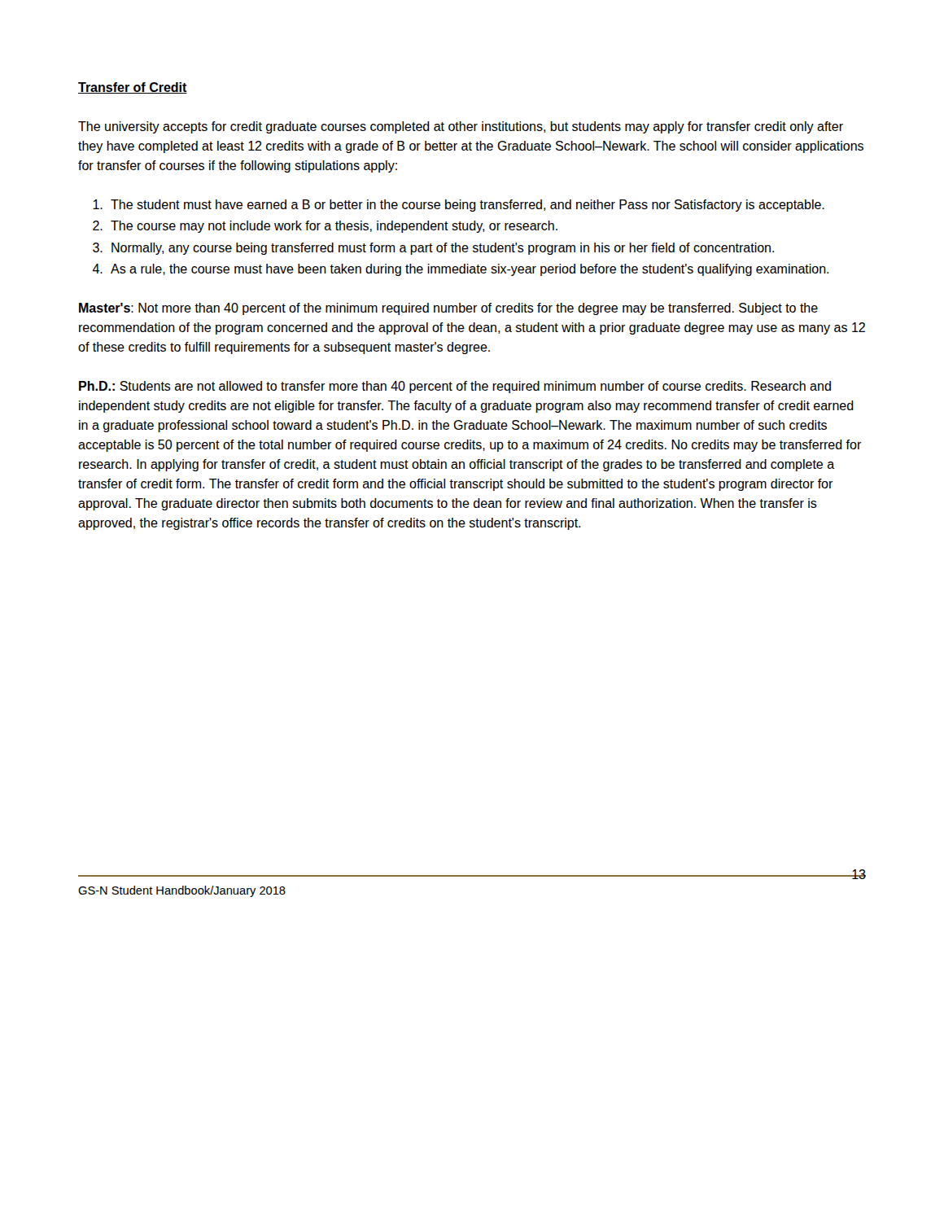Transfer of Credit
The university accepts for credit graduate courses completed at other institutions, but students may apply for transfer credit only after they have completed at least 12 credits with a grade of B or better at the Graduate School–Newark. The school will consider applications for transfer of courses if the following stipulations apply:
The student must have earned a B or better in the course being transferred, and neither Pass nor Satisfactory is acceptable.
The course may not include work for a thesis, independent study, or research.
Normally, any course being transferred must form a part of the student's program in his or her field of concentration.
As a rule, the course must have been taken during the immediate six-year period before the student's qualifying examination.
Master's: Not more than 40 percent of the minimum required number of credits for the degree may be transferred. Subject to the recommendation of the program concerned and the approval of the dean, a student with a prior graduate degree may use as many as 12 of these credits to fulfill requirements for a subsequent master's degree.
Ph.D.: Students are not allowed to transfer more than 40 percent of the required minimum number of course credits. Research and independent study credits are not eligible for transfer. The faculty of a graduate program also may recommend transfer of credit earned in a graduate professional school toward a student's Ph.D. in the Graduate School–Newark. The maximum number of such credits acceptable is 50 percent of the total number of required course credits, up to a maximum of 24 credits. No credits may be transferred for research. In applying for transfer of credit, a student must obtain an official transcript of the grades to be transferred and complete a transfer of credit form. The transfer of credit form and the official transcript should be submitted to the student's program director for approval. The graduate director then submits both documents to the dean for review and final authorization. When the transfer is approved, the registrar's office records the transfer of credits on the student's transcript.
GS-N Student Handbook/January 2018 13